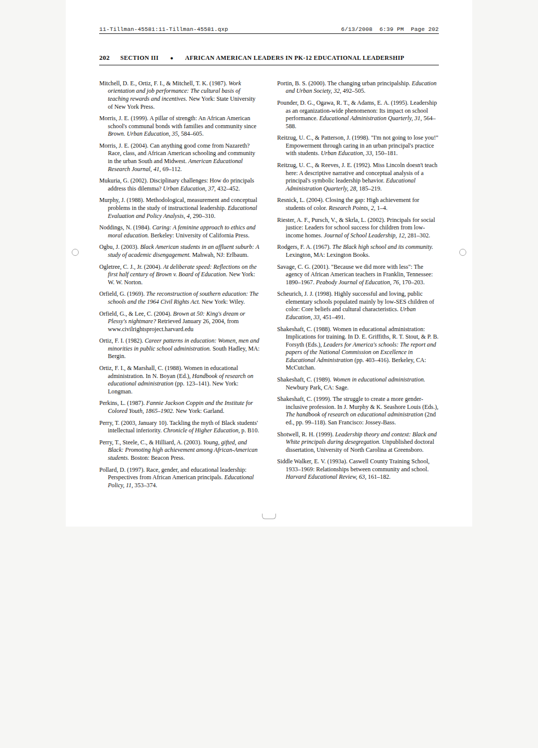11-Tillman-45581:11-Tillman-45581.qxp 6/13/2008 6:39 PM Page 202
202 SECTION III ● AFRICAN AMERICAN LEADERS IN PK-12 EDUCATIONAL LEADERSHIP
Mitchell, D. E., Ortiz, F. I., & Mitchell, T. K. (1987). Work orientation and job performance: The cultural basis of teaching rewards and incentives. New York: State University of New York Press.
Morris, J. E. (1999). A pillar of strength: An African American school's communal bonds with families and community since Brown. Urban Education, 35, 584–605.
Morris, J. E. (2004). Can anything good come from Nazareth? Race, class, and African American schooling and community in the urban South and Midwest. American Educational Research Journal, 41, 69–112.
Mukuria, G. (2002). Disciplinary challenges: How do principals address this dilemma? Urban Education, 37, 432–452.
Murphy, J. (1988). Methodological, measurement and conceptual problems in the study of instructional leadership. Educational Evaluation and Policy Analysis, 4, 290–310.
Noddings, N. (1984). Caring: A feminine approach to ethics and moral education. Berkeley: University of California Press.
Ogbu, J. (2003). Black American students in an affluent suburb: A study of academic disengagement. Mahwah, NJ: Erlbaum.
Ogletree, C. J., Jr. (2004). At deliberate speed: Reflections on the first half century of Brown v. Board of Education. New York: W. W. Norton.
Orfield, G. (1969). The reconstruction of southern education: The schools and the 1964 Civil Rights Act. New York: Wiley.
Orfield, G., & Lee, C. (2004). Brown at 50: King's dream or Plessy's nightmare? Retrieved January 26, 2004, from www.civilrightsproject.harvard.edu
Ortiz, F. I. (1982). Career patterns in education: Women, men and minorities in public school administration. South Hadley, MA: Bergin.
Ortiz, F. I., & Marshall, C. (1988). Women in educational administration. In N. Boyan (Ed.), Handbook of research on educational administration (pp. 123–141). New York: Longman.
Perkins, L. (1987). Fannie Jackson Coppin and the Institute for Colored Youth, 1865–1902. New York: Garland.
Perry, T. (2003, January 10). Tackling the myth of Black students' intellectual inferiority. Chronicle of Higher Education, p. B10.
Perry, T., Steele, C., & Hilliard, A. (2003). Young, gifted, and Black: Promoting high achievement among African-American students. Boston: Beacon Press.
Pollard, D. (1997). Race, gender, and educational leadership: Perspectives from African American principals. Educational Policy, 11, 353–374.
Portin, B. S. (2000). The changing urban principalship. Education and Urban Society, 32, 492–505.
Pounder, D. G., Ogawa, R. T., & Adams, E. A. (1995). Leadership as an organization-wide phenomenon: Its impact on school performance. Educational Administration Quarterly, 31, 564–588.
Reitzug, U. C., & Patterson, J. (1998). "I'm not going to lose you!" Empowerment through caring in an urban principal's practice with students. Urban Education, 33, 150–181.
Reitzug, U. C., & Reeves, J. E. (1992). Miss Lincoln doesn't teach here: A descriptive narrative and conceptual analysis of a principal's symbolic leadership behavior. Educational Administration Quarterly, 28, 185–219.
Resnick, L. (2004). Closing the gap: High achievement for students of color. Research Points, 2, 1–4.
Riester, A. F., Pursch, V., & Skrla, L. (2002). Principals for social justice: Leaders for school success for children from low-income homes. Journal of School Leadership, 12, 281–302.
Rodgers, F. A. (1967). The Black high school and its community. Lexington, MA: Lexington Books.
Savage, C. G. (2001). "Because we did more with less": The agency of African American teachers in Franklin, Tennessee: 1890–1967. Peabody Journal of Education, 76, 170–203.
Scheurich, J. J. (1998). Highly successful and loving, public elementary schools populated mainly by low-SES children of color: Core beliefs and cultural characteristics. Urban Education, 33, 451–491.
Shakeshaft, C. (1988). Women in educational administration: Implications for training. In D. E. Griffiths, R. T. Stout, & P. B. Forsyth (Eds.), Leaders for America's schools: The report and papers of the National Commission on Excellence in Educational Administration (pp. 403–416). Berkeley, CA: McCutchan.
Shakeshaft, C. (1989). Women in educational administration. Newbury Park, CA: Sage.
Shakeshaft, C. (1999). The struggle to create a more gender-inclusive profession. In J. Murphy & K. Seashore Louis (Eds.), The handbook of research on educational administration (2nd ed., pp. 99–118). San Francisco: Jossey-Bass.
Shotwell, R. H. (1999). Leadership theory and context: Black and White principals during desegregation. Unpublished doctoral dissertation, University of North Carolina at Greensboro.
Siddle Walker, E. V. (1993a). Caswell County Training School, 1933–1969: Relationships between community and school. Harvard Educational Review, 63, 161–182.